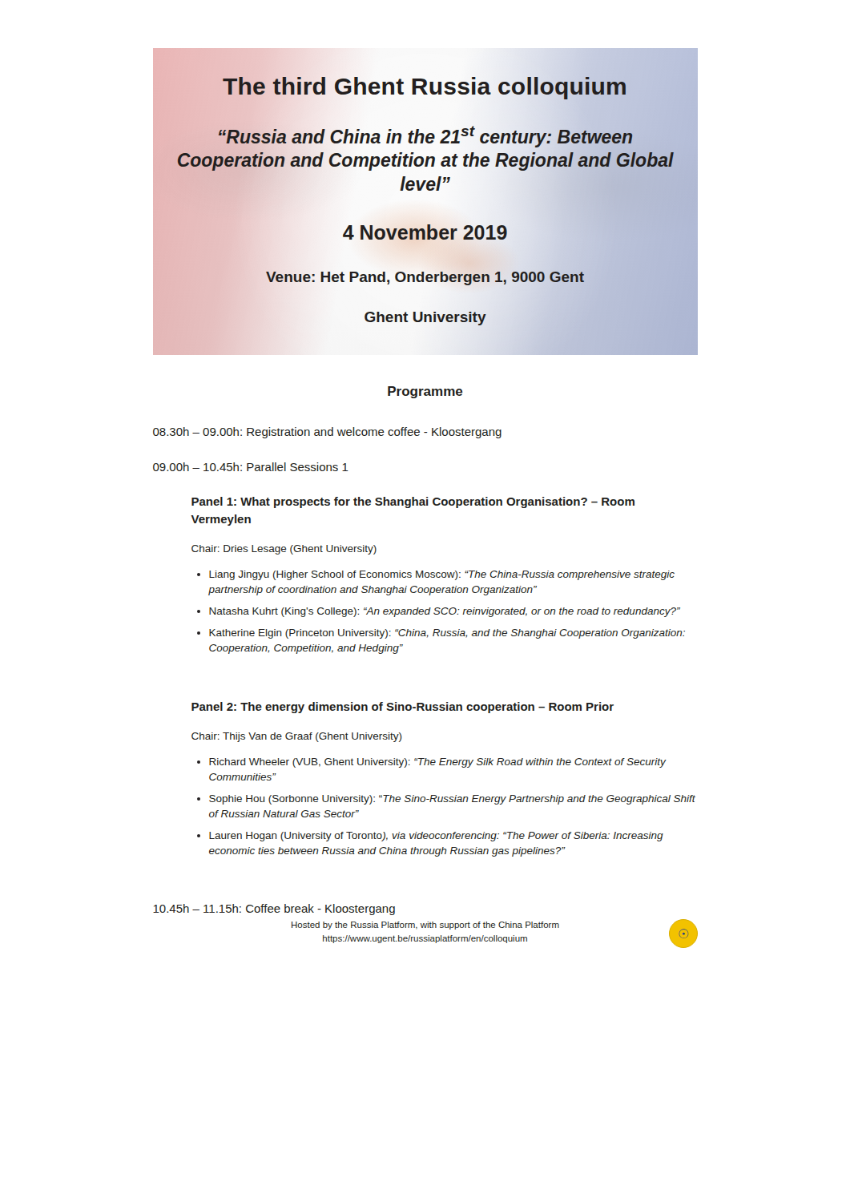The third Ghent Russia colloquium
“Russia and China in the 21st century: Between Cooperation and Competition at the Regional and Global level”
4 November 2019
Venue: Het Pand, Onderbergen 1, 9000 Gent
Ghent University
Programme
08.30h – 09.00h: Registration and welcome coffee - Kloostergang
09.00h – 10.45h: Parallel Sessions 1
Panel 1: What prospects for the Shanghai Cooperation Organisation? – Room Vermeylen
Chair: Dries Lesage (Ghent University)
Liang Jingyu (Higher School of Economics Moscow): “The China-Russia comprehensive strategic partnership of coordination and Shanghai Cooperation Organization”
Natasha Kuhrt (King's College): “An expanded SCO: reinvigorated, or on the road to redundancy?”
Katherine Elgin (Princeton University): “China, Russia, and the Shanghai Cooperation Organization: Cooperation, Competition, and Hedging”
Panel 2: The energy dimension of Sino-Russian cooperation – Room Prior
Chair: Thijs Van de Graaf (Ghent University)
Richard Wheeler (VUB, Ghent University): “The Energy Silk Road within the Context of Security Communities”
Sophie Hou (Sorbonne University): “The Sino-Russian Energy Partnership and the Geographical Shift of Russian Natural Gas Sector”
Lauren Hogan (University of Toronto), via videoconferencing: “The Power of Siberia: Increasing economic ties between Russia and China through Russian gas pipelines?”
10.45h – 11.15h: Coffee break - Kloostergang
Hosted by the Russia Platform, with support of the China Platform
https://www.ugent.be/russiaplatform/en/colloquium
☉